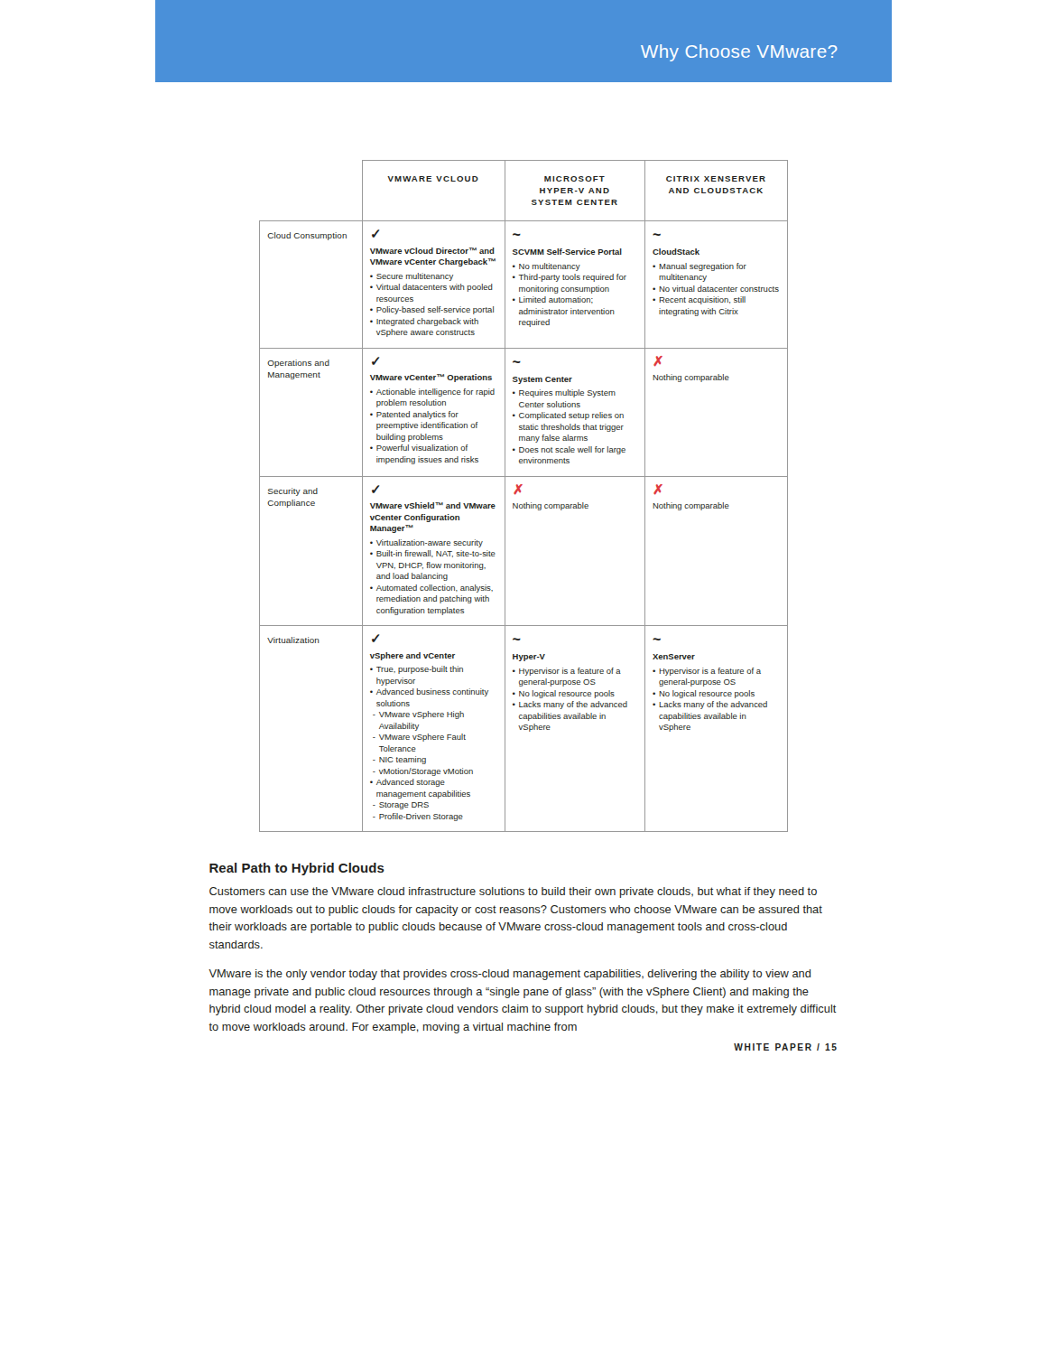Why Choose VMware?
| | VMWARE VCLOUD | MICROSOFT HYPER-V AND SYSTEM CENTER | CITRIX XENSERVER AND CLOUDSTACK |
| --- | --- | --- | --- |
| Cloud Consumption | ✓ VMware vCloud Director™ and VMware vCenter Chargeback™ Secure multitenancy Virtual datacenters with pooled resources Policy-based self-service portal Integrated chargeback with vSphere aware constructs | ~ SCVMM Self-Service Portal No multitenancy Third-party tools required for monitoring consumption Limited automation; administrator intervention required | ~ CloudStack Manual segregation for multitenancy No virtual datacenter constructs Recent acquisition, still integrating with Citrix |
| Operations and Management | ✓ VMware vCenter™ Operations Actionable intelligence for rapid problem resolution Patented analytics for preemptive identification of building problems Powerful visualization of impending issues and risks | ~ System Center Requires multiple System Center solutions Complicated setup relies on static thresholds that trigger many false alarms Does not scale well for large environments | ✗ Nothing comparable |
| Security and Compliance | ✓ VMware vShield™ and VMware vCenter Configuration Manager™ Virtualization-aware security Built-in firewall, NAT, site-to-site VPN, DHCP, flow monitoring, and load balancing Automated collection, analysis, remediation and patching with configuration templates | ✗ Nothing comparable | ✗ Nothing comparable |
| Virtualization | ✓ vSphere and vCenter True, purpose-built thin hypervisor Advanced business continuity solutions VMware vSphere High Availability VMware vSphere Fault Tolerance NIC teaming vMotion/Storage vMotion Advanced storage management capabilities Storage DRS Profile-Driven Storage | ~ Hyper-V Hypervisor is a feature of a general-purpose OS No logical resource pools Lacks many of the advanced capabilities available in vSphere | ~ XenServer Hypervisor is a feature of a general-purpose OS No logical resource pools Lacks many of the advanced capabilities available in vSphere |
Real Path to Hybrid Clouds
Customers can use the VMware cloud infrastructure solutions to build their own private clouds, but what if they need to move workloads out to public clouds for capacity or cost reasons? Customers who choose VMware can be assured that their workloads are portable to public clouds because of VMware cross-cloud management tools and cross-cloud standards.
VMware is the only vendor today that provides cross-cloud management capabilities, delivering the ability to view and manage private and public cloud resources through a “single pane of glass” (with the vSphere Client) and making the hybrid cloud model a reality. Other private cloud vendors claim to support hybrid clouds, but they make it extremely difficult to move workloads around. For example, moving a virtual machine from
WHITE PAPER / 15